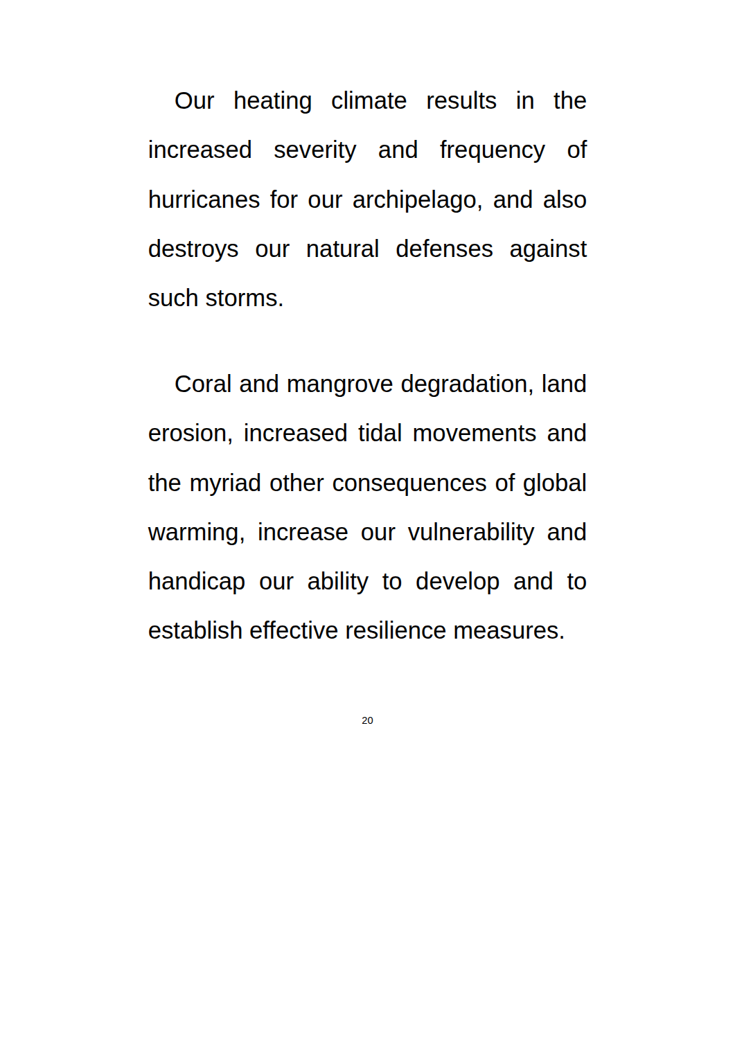Our heating climate results in the increased severity and frequency of hurricanes for our archipelago, and also destroys our natural defenses against such storms.
Coral and mangrove degradation, land erosion, increased tidal movements and the myriad other consequences of global warming, increase our vulnerability and handicap our ability to develop and to establish effective resilience measures.
20